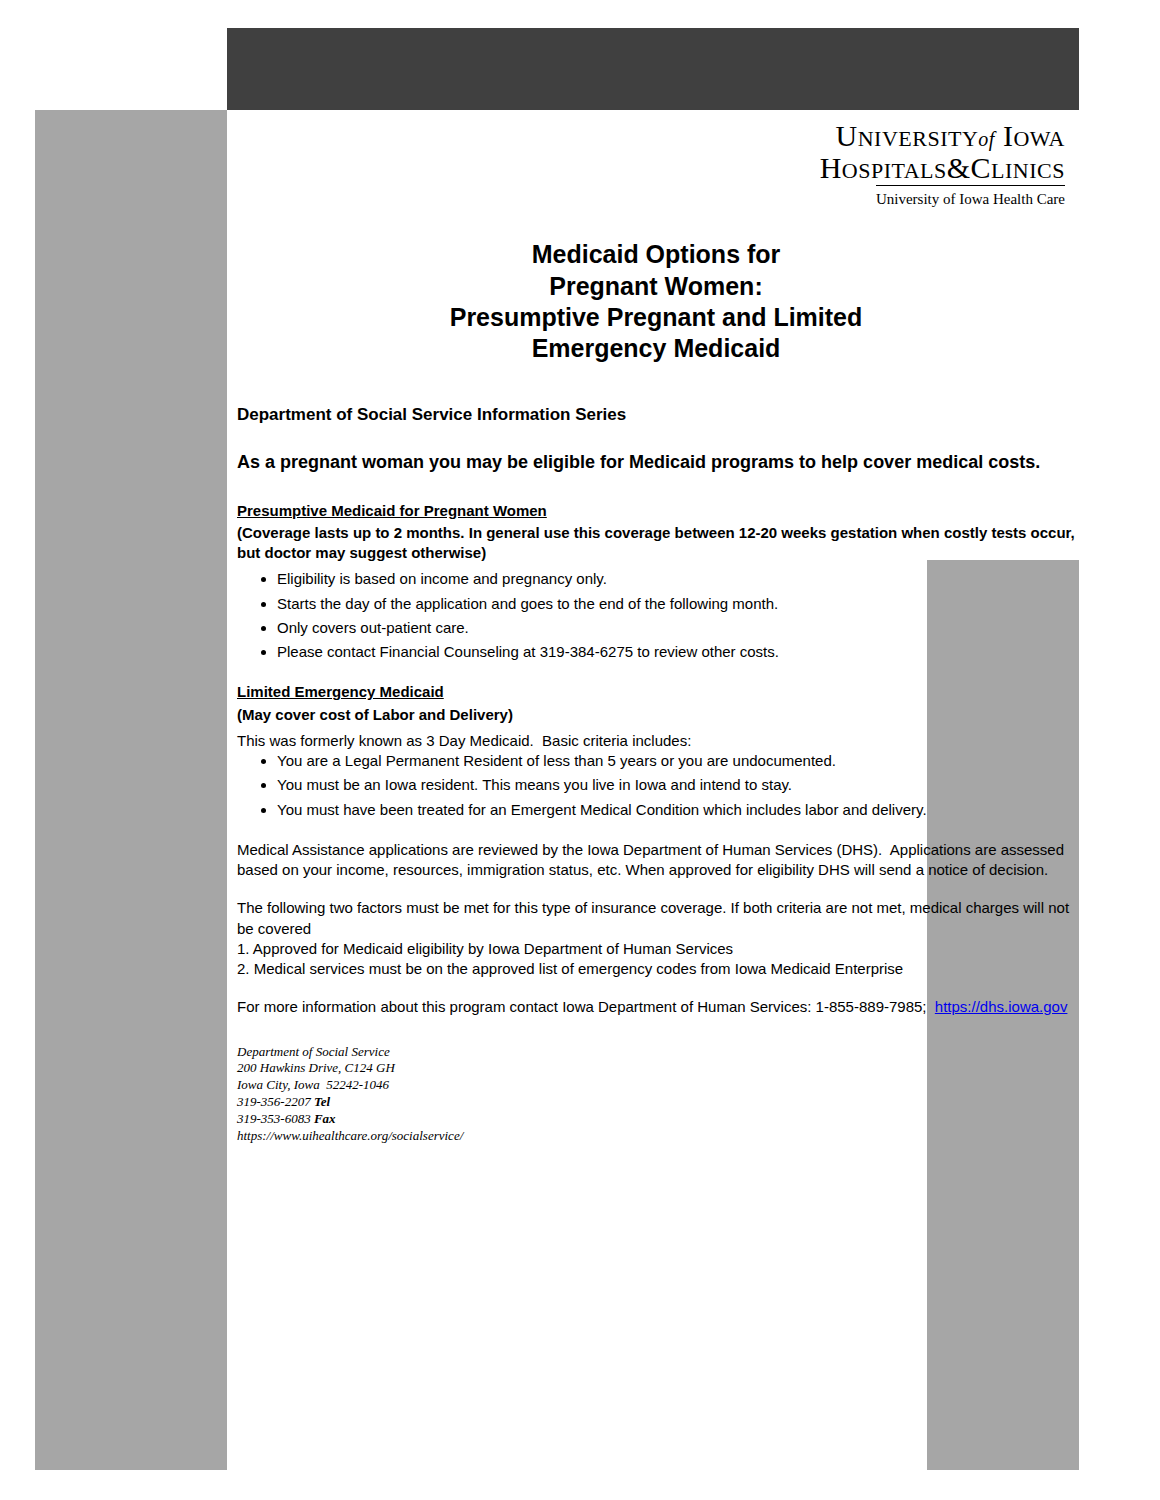UNIVERSITY of IOWA
HOSPITALS&CLINICS
University of Iowa Health Care
Medicaid Options for
Pregnant Women:
Presumptive Pregnant and Limited
Emergency Medicaid
Department of Social Service Information Series
As a pregnant woman you may be eligible for Medicaid programs to help cover medical costs.
Presumptive Medicaid for Pregnant Women
(Coverage lasts up to 2 months. In general use this coverage between 12-20 weeks gestation when costly tests occur, but doctor may suggest otherwise)
Eligibility is based on income and pregnancy only.
Starts the day of the application and goes to the end of the following month.
Only covers out-patient care.
Please contact Financial Counseling at 319-384-6275 to review other costs.
Limited Emergency Medicaid
(May cover cost of Labor and Delivery)
This was formerly known as 3 Day Medicaid. Basic criteria includes:
You are a Legal Permanent Resident of less than 5 years or you are undocumented.
You must be an Iowa resident. This means you live in Iowa and intend to stay.
You must have been treated for an Emergent Medical Condition which includes labor and delivery.
Medical Assistance applications are reviewed by the Iowa Department of Human Services (DHS). Applications are assessed based on your income, resources, immigration status, etc. When approved for eligibility DHS will send a notice of decision.
The following two factors must be met for this type of insurance coverage. If both criteria are not met, medical charges will not be covered
1. Approved for Medicaid eligibility by Iowa Department of Human Services
2. Medical services must be on the approved list of emergency codes from Iowa Medicaid Enterprise
For more information about this program contact Iowa Department of Human Services: 1-855-889-7985; https://dhs.iowa.gov
Department of Social Service
200 Hawkins Drive, C124 GH
Iowa City, Iowa 52242-1046
319-356-2207 Tel
319-353-6083 Fax
https://www.uihealthcare.org/socialservice/